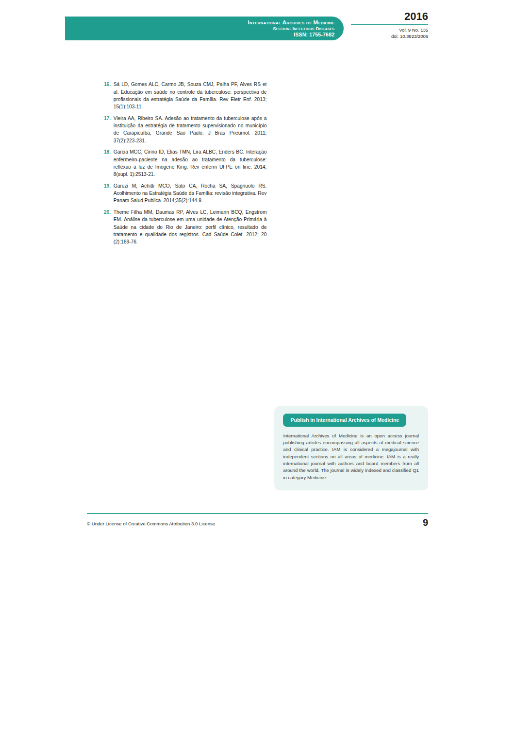International Archives of Medicine
Section: Infectious Diseases
ISSN: 1755-7682
2016
Vol. 9 No. 135
doi: 10.3823/2006
16. Sá LD, Gomes ALC, Carmo JB, Souza CMJ, Palha PF, Alves RS et al. Educação em saúde no controle da tuberculose: perspectiva de profissionais da estratégia Saúde da Família. Rev Eletr Enf. 2013; 15(1):103-11.
17. Vieira AA, Ribeiro SA. Adesão ao tratamento da tuberculose após a instituição da estratégia de tratamento supervisionado no município de Carapicuíba, Grande São Paulo. J Bras Pneumol. 2011; 37(2):223-231.
18. Garcia MCC, Cirino ID, Elias TMN, Lira ALBC, Enders BC. Interação enfermeiro-paciente na adesão ao tratamento da tuberculose: reflexão à luz de Imogene King. Rev enferm UFPE on line. 2014; 8(supl. 1):2513-21.
19. Garuzi M, Achitti MCO, Sato CA, Rocha SA, Spagnuolo RS. Acolhimento na Estratégia Saúde da Família: revisão integrativa. Rev Panam Salud Publica. 2014;35(2):144-9.
20. Theme Filha MM, Daumas RP, Alves LC, Leimann BCQ, Engstrom EM. Análise da tuberculose em uma unidade de Atenção Primária à Saúde na cidade do Rio de Janeiro: perfil clínico, resultado de tratamento e qualidade dos registros. Cad Saúde Colet. 2012; 20 (2):169-76.
Publish in International Archives of Medicine
International Archives of Medicine is an open access journal publishing articles encompassing all aspects of medical science and clinical practice. IAM is considered a megajournal with independent sections on all areas of medicine. IAM is a really international journal with authors and board members from all around the world. The journal is widely indexed and classified Q1 in category Medicine.
© Under License of Creative Commons Attribution 3.0 License
9